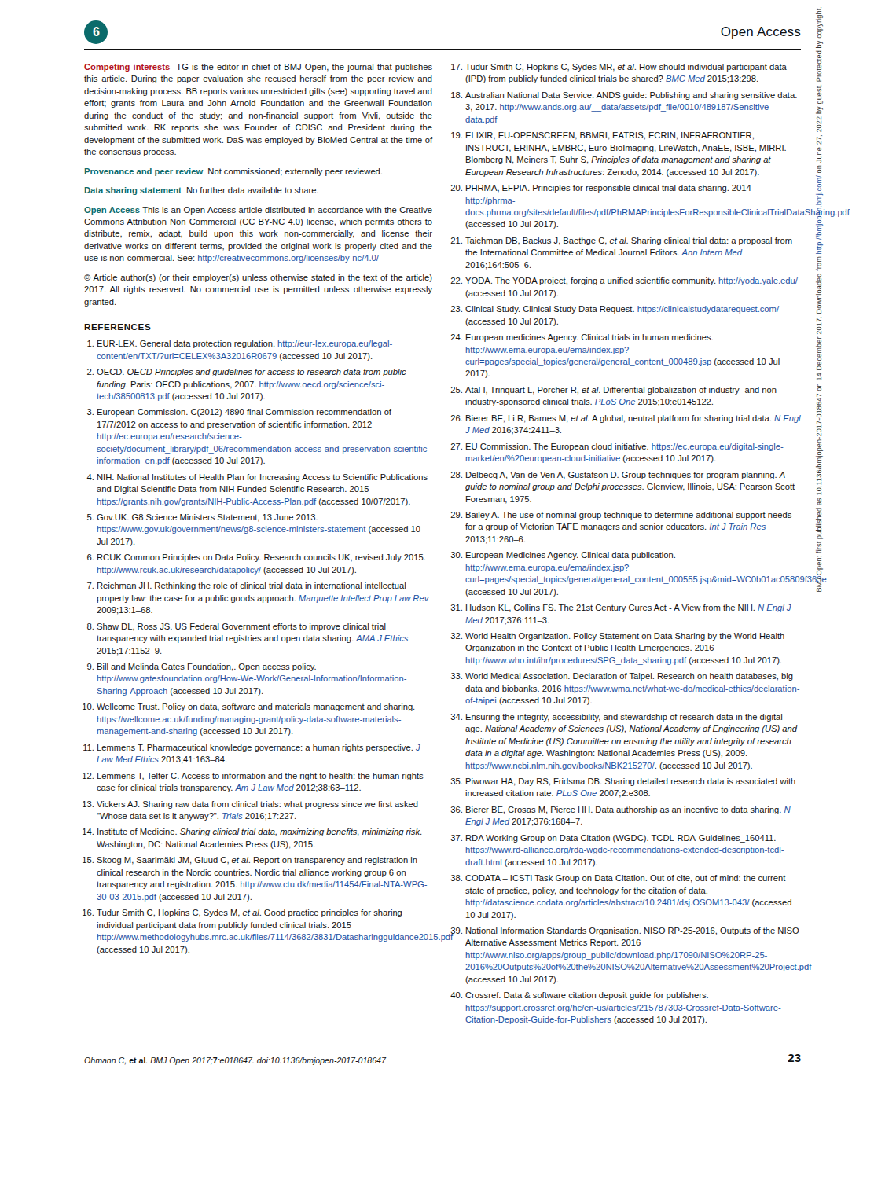BMJ Open: first published as 10.1136/bmjopen-2017-018647 on 14 December 2017. Downloaded from http://bmjopen.bmj.com/ on June 27, 2022 by guest. Protected by copyright.
6
Open Access
Competing interests TG is the editor-in-chief of BMJ Open, the journal that publishes this article. During the paper evaluation she recused herself from the peer review and decision-making process. BB reports various unrestricted gifts (see) supporting travel and effort; grants from Laura and John Arnold Foundation and the Greenwall Foundation during the conduct of the study; and non-financial support from Vivli, outside the submitted work. RK reports she was Founder of CDISC and President during the development of the submitted work. DaS was employed by BioMed Central at the time of the consensus process.
Provenance and peer review Not commissioned; externally peer reviewed.
Data sharing statement No further data available to share.
Open Access This is an Open Access article distributed in accordance with the Creative Commons Attribution Non Commercial (CC BY-NC 4.0) license, which permits others to distribute, remix, adapt, build upon this work non-commercially, and license their derivative works on different terms, provided the original work is properly cited and the use is non-commercial. See: http://creativecommons.org/licenses/by-nc/4.0/
© Article author(s) (or their employer(s) unless otherwise stated in the text of the article) 2017. All rights reserved. No commercial use is permitted unless otherwise expressly granted.
References
EUR-LEX. General data protection regulation. http://eur-lex.europa.eu/legal-content/en/TXT/?uri=CELEX%3A32016R0679 (accessed 10 Jul 2017).
OECD. OECD Principles and guidelines for access to research data from public funding. Paris: OECD publications, 2007. http://www.oecd.org/science/sci-tech/38500813.pdf (accessed 10 Jul 2017).
European Commission. C(2012) 4890 final Commission recommendation of 17/7/2012 on access to and preservation of scientific information. 2012 http://ec.europa.eu/research/science-society/document_library/pdf_06/recommendation-access-and-preservation-scientific-information_en.pdf (accessed 10 Jul 2017).
NIH. National Institutes of Health Plan for Increasing Access to Scientific Publications and Digital Scientific Data from NIH Funded Scientific Research. 2015 https://grants.nih.gov/grants/NIH-Public-Access-Plan.pdf (accessed 10/07/2017).
Gov.UK. G8 Science Ministers Statement, 13 June 2013. https://www.gov.uk/government/news/g8-science-ministers-statement (accessed 10 Jul 2017).
RCUK Common Principles on Data Policy. Research councils UK, revised July 2015. http://www.rcuk.ac.uk/research/datapolicy/ (accessed 10 Jul 2017).
Reichman JH. Rethinking the role of clinical trial data in international intellectual property law: the case for a public goods approach. Marquette Intellect Prop Law Rev 2009;13:1–68.
Shaw DL, Ross JS. US Federal Government efforts to improve clinical trial transparency with expanded trial registries and open data sharing. AMA J Ethics 2015;17:1152–9.
Bill and Melinda Gates Foundation,. Open access policy. http://www.gatesfoundation.org/How-We-Work/General-Information/Information-Sharing-Approach (accessed 10 Jul 2017).
Wellcome Trust. Policy on data, software and materials management and sharing. https://wellcome.ac.uk/funding/managing-grant/policy-data-software-materials-management-and-sharing (accessed 10 Jul 2017).
Lemmens T. Pharmaceutical knowledge governance: a human rights perspective. J Law Med Ethics 2013;41:163–84.
Lemmens T, Telfer C. Access to information and the right to health: the human rights case for clinical trials transparency. Am J Law Med 2012;38:63–112.
Vickers AJ. Sharing raw data from clinical trials: what progress since we first asked "Whose data set is it anyway?". Trials 2016;17:227.
Institute of Medicine. Sharing clinical trial data, maximizing benefits, minimizing risk. Washington, DC: National Academies Press (US), 2015.
Skoog M, Saarimäki JM, Gluud C, et al. Report on transparency and registration in clinical research in the Nordic countries. Nordic trial alliance working group 6 on transparency and registration. 2015. http://www.ctu.dk/media/11454/Final-NTA-WPG-30-03-2015.pdf (accessed 10 Jul 2017).
Tudur Smith C, Hopkins C, Sydes M, et al. Good practice principles for sharing individual participant data from publicly funded clinical trials. 2015 http://www.methodologyhubs.mrc.ac.uk/files/7114/3682/3831/Datasharingguidance2015.pdf (accessed 10 Jul 2017).
Tudur Smith C, Hopkins C, Sydes MR, et al. How should individual participant data (IPD) from publicly funded clinical trials be shared? BMC Med 2015;13:298.
Australian National Data Service. ANDS guide: Publishing and sharing sensitive data. 3, 2017. http://www.ands.org.au/__data/assets/pdf_file/0010/489187/Sensitive-data.pdf
ELIXIR, EU-OPENSCREEN, BBMRI, EATRIS, ECRIN, INFRAFRONTIER, INSTRUCT, ERINHA, EMBRC, Euro-BioImaging, LifeWatch, AnaEE, ISBE, MIRRI. Blomberg N, Meiners T, Suhr S, Principles of data management and sharing at European Research Infrastructures: Zenodo, 2014. (accessed 10 Jul 2017).
PHRMA, EFPIA. Principles for responsible clinical trial data sharing. 2014 http://phrma-docs.phrma.org/sites/default/files/pdf/PhRMAPrinciplesForResponsibleClinicalTrialDataSharing.pdf (accessed 10 Jul 2017).
Taichman DB, Backus J, Baethge C, et al. Sharing clinical trial data: a proposal from the International Committee of Medical Journal Editors. Ann Intern Med 2016;164:505–6.
YODA. The YODA project, forging a unified scientific community. http://yoda.yale.edu/ (accessed 10 Jul 2017).
Clinical Study. Clinical Study Data Request. https://clinicalstudydatarequest.com/ (accessed 10 Jul 2017).
European medicines Agency. Clinical trials in human medicines. http://www.ema.europa.eu/ema/index.jsp?curl=pages/special_topics/general/general_content_000489.jsp (accessed 10 Jul 2017).
Atal I, Trinquart L, Porcher R, et al. Differential globalization of industry- and non-industry-sponsored clinical trials. PLoS One 2015;10:e0145122.
Bierer BE, Li R, Barnes M, et al. A global, neutral platform for sharing trial data. N Engl J Med 2016;374:2411–3.
EU Commission. The European cloud initiative. https://ec.europa.eu/digital-single-market/en/%20european-cloud-initiative (accessed 10 Jul 2017).
Delbecq A, Van de Ven A, Gustafson D. Group techniques for program planning. A guide to nominal group and Delphi processes. Glenview, Illinois, USA: Pearson Scott Foresman, 1975.
Bailey A. The use of nominal group technique to determine additional support needs for a group of Victorian TAFE managers and senior educators. Int J Train Res 2013;11:260–6.
European Medicines Agency. Clinical data publication. http://www.ema.europa.eu/ema/index.jsp?curl=pages/special_topics/general/general_content_000555.jsp&mid=WC0b01ac05809f363e (accessed 10 Jul 2017).
Hudson KL, Collins FS. The 21st Century Cures Act - A View from the NIH. N Engl J Med 2017;376:111–3.
World Health Organization. Policy Statement on Data Sharing by the World Health Organization in the Context of Public Health Emergencies. 2016 http://www.who.int/ihr/procedures/SPG_data_sharing.pdf (accessed 10 Jul 2017).
World Medical Association. Declaration of Taipei. Research on health databases, big data and biobanks. 2016 https://www.wma.net/what-we-do/medical-ethics/declaration-of-taipei (accessed 10 Jul 2017).
Ensuring the integrity, accessibility, and stewardship of research data in the digital age. National Academy of Sciences (US), National Academy of Engineering (US) and Institute of Medicine (US) Committee on ensuring the utility and integrity of research data in a digital age. Washington: National Academies Press (US), 2009. https://www.ncbi.nlm.nih.gov/books/NBK215270/. (accessed 10 Jul 2017).
Piwowar HA, Day RS, Fridsma DB. Sharing detailed research data is associated with increased citation rate. PLoS One 2007;2:e308.
Bierer BE, Crosas M, Pierce HH. Data authorship as an incentive to data sharing. N Engl J Med 2017;376:1684–7.
RDA Working Group on Data Citation (WGDC). TCDL-RDA-Guidelines_160411. https://www.rd-alliance.org/rda-wgdc-recommendations-extended-description-tcdl-draft.html (accessed 10 Jul 2017).
CODATA – ICSTI Task Group on Data Citation. Out of cite, out of mind: the current state of practice, policy, and technology for the citation of data. http://datascience.codata.org/articles/abstract/10.2481/dsj.OSOM13-043/ (accessed 10 Jul 2017).
National Information Standards Organisation. NISO RP-25-2016, Outputs of the NISO Alternative Assessment Metrics Report. 2016 http://www.niso.org/apps/group_public/download.php/17090/NISO%20RP-25-2016%20Outputs%20of%20the%20NISO%20Alternative%20Assessment%20Project.pdf (accessed 10 Jul 2017).
Crossref. Data & software citation deposit guide for publishers. https://support.crossref.org/hc/en-us/articles/215787303-Crossref-Data-Software-Citation-Deposit-Guide-for-Publishers (accessed 10 Jul 2017).
Ohmann C, et al. BMJ Open 2017;7:e018647. doi:10.1136/bmjopen-2017-018647
23